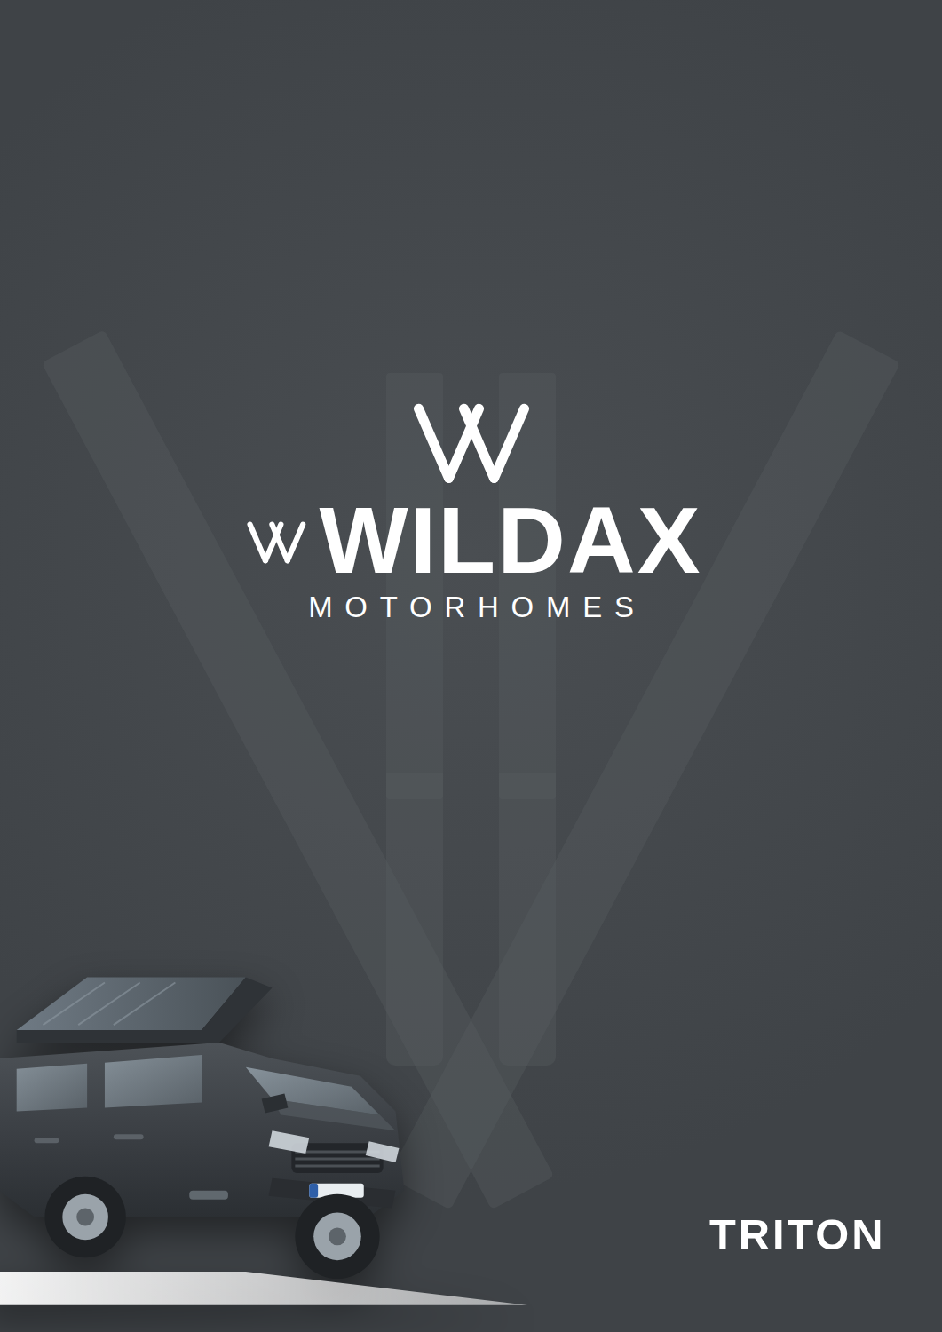WILDAX
MOTORHOMES
TRITON